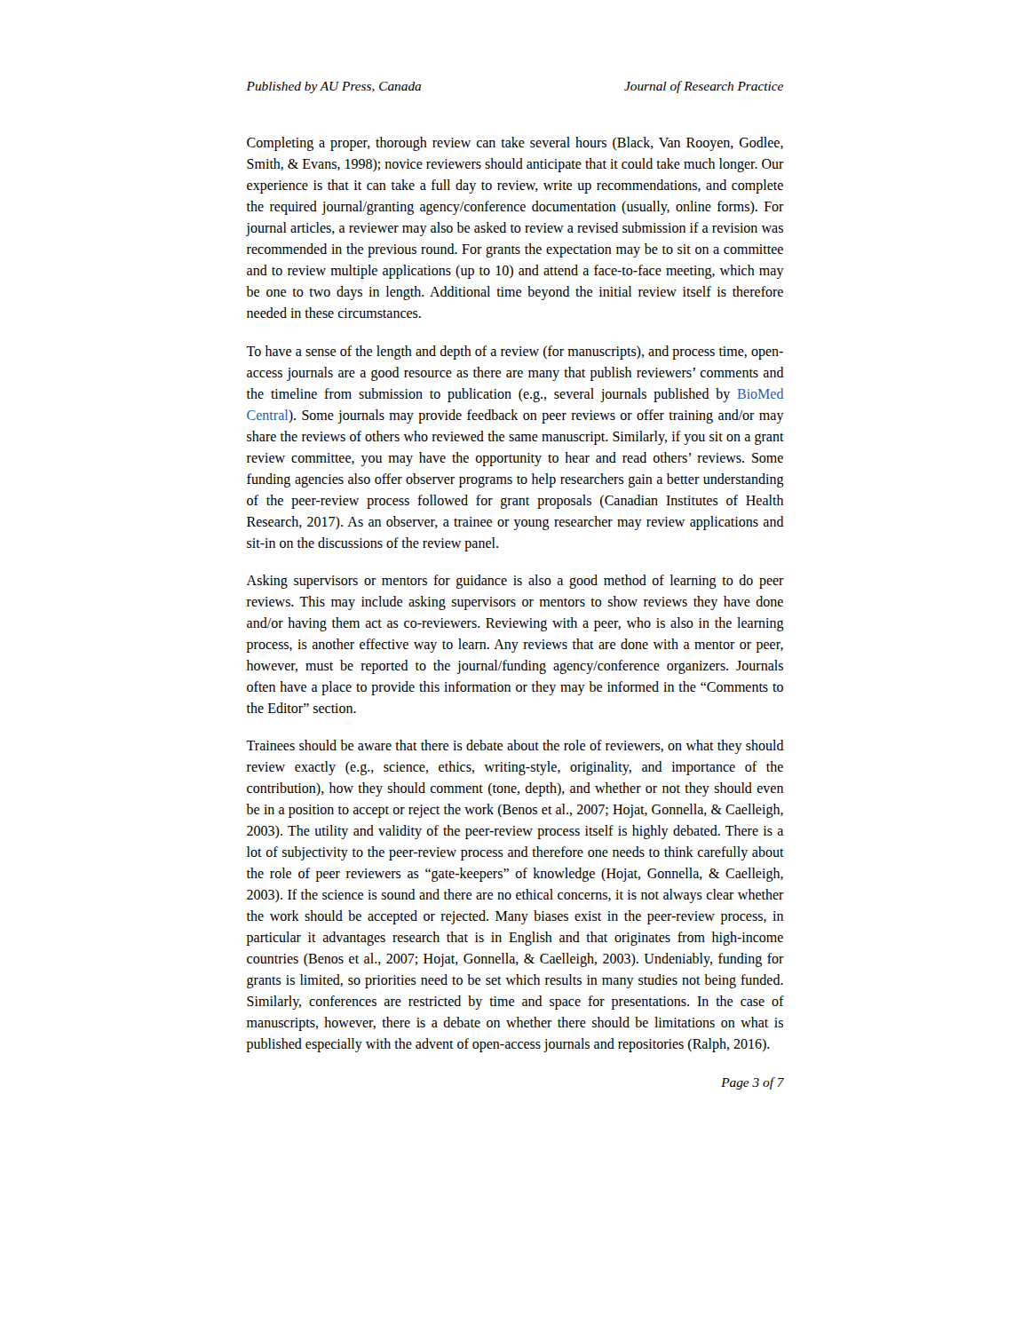Published by AU Press, Canada Journal of Research Practice
Completing a proper, thorough review can take several hours (Black, Van Rooyen, Godlee, Smith, & Evans, 1998); novice reviewers should anticipate that it could take much longer. Our experience is that it can take a full day to review, write up recommendations, and complete the required journal/granting agency/conference documentation (usually, online forms). For journal articles, a reviewer may also be asked to review a revised submission if a revision was recommended in the previous round. For grants the expectation may be to sit on a committee and to review multiple applications (up to 10) and attend a face-to-face meeting, which may be one to two days in length. Additional time beyond the initial review itself is therefore needed in these circumstances.
To have a sense of the length and depth of a review (for manuscripts), and process time, open-access journals are a good resource as there are many that publish reviewers’ comments and the timeline from submission to publication (e.g., several journals published by BioMed Central). Some journals may provide feedback on peer reviews or offer training and/or may share the reviews of others who reviewed the same manuscript. Similarly, if you sit on a grant review committee, you may have the opportunity to hear and read others’ reviews. Some funding agencies also offer observer programs to help researchers gain a better understanding of the peer-review process followed for grant proposals (Canadian Institutes of Health Research, 2017). As an observer, a trainee or young researcher may review applications and sit-in on the discussions of the review panel.
Asking supervisors or mentors for guidance is also a good method of learning to do peer reviews. This may include asking supervisors or mentors to show reviews they have done and/or having them act as co-reviewers. Reviewing with a peer, who is also in the learning process, is another effective way to learn. Any reviews that are done with a mentor or peer, however, must be reported to the journal/funding agency/conference organizers. Journals often have a place to provide this information or they may be informed in the “Comments to the Editor” section.
Trainees should be aware that there is debate about the role of reviewers, on what they should review exactly (e.g., science, ethics, writing-style, originality, and importance of the contribution), how they should comment (tone, depth), and whether or not they should even be in a position to accept or reject the work (Benos et al., 2007; Hojat, Gonnella, & Caelleigh, 2003). The utility and validity of the peer-review process itself is highly debated. There is a lot of subjectivity to the peer-review process and therefore one needs to think carefully about the role of peer reviewers as “gate-keepers” of knowledge (Hojat, Gonnella, & Caelleigh, 2003). If the science is sound and there are no ethical concerns, it is not always clear whether the work should be accepted or rejected. Many biases exist in the peer-review process, in particular it advantages research that is in English and that originates from high-income countries (Benos et al., 2007; Hojat, Gonnella, & Caelleigh, 2003). Undeniably, funding for grants is limited, so priorities need to be set which results in many studies not being funded. Similarly, conferences are restricted by time and space for presentations. In the case of manuscripts, however, there is a debate on whether there should be limitations on what is published especially with the advent of open-access journals and repositories (Ralph, 2016).
Page 3 of 7